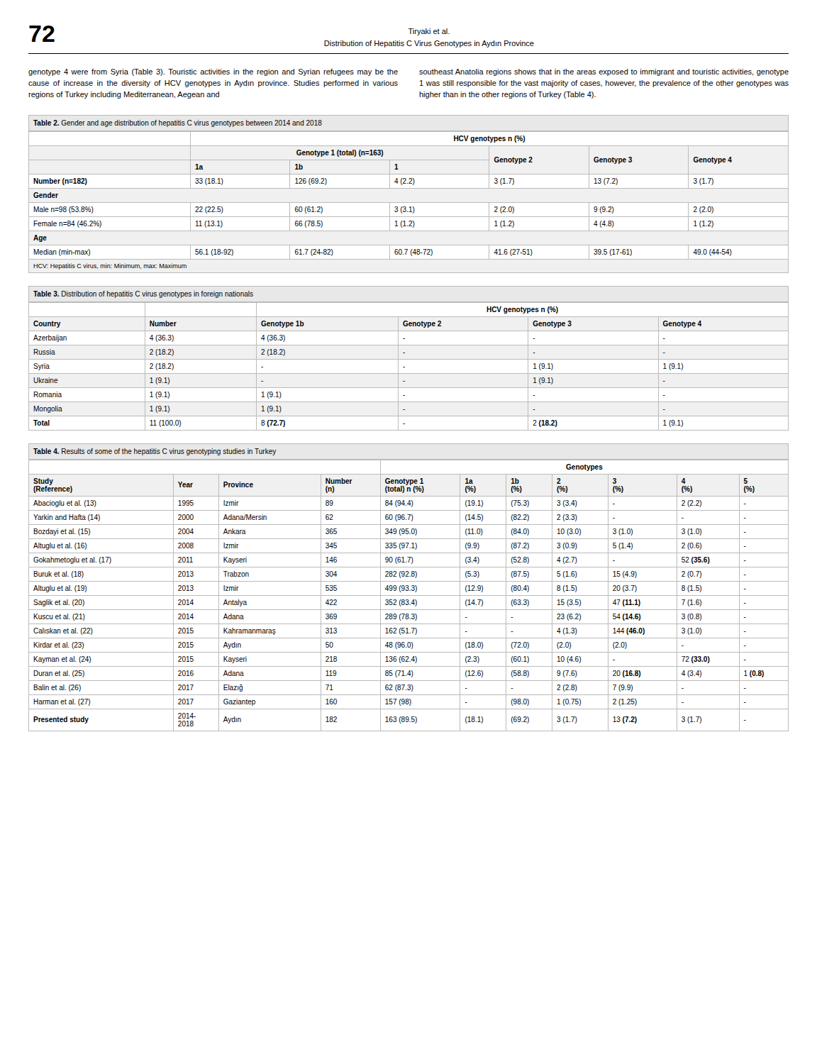72
Tiryaki et al.
Distribution of Hepatitis C Virus Genotypes in Aydın Province
genotype 4 were from Syria (Table 3). Touristic activities in the region and Syrian refugees may be the cause of increase in the diversity of HCV genotypes in Aydın province. Studies performed in various regions of Turkey including Mediterranean, Aegean and
southeast Anatolia regions shows that in the areas exposed to immigrant and touristic activities, genotype 1 was still responsible for the vast majority of cases, however, the prevalence of the other genotypes was higher than in the other regions of Turkey (Table 4).
Table 2. Gender and age distribution of hepatitis C virus genotypes between 2014 and 2018
| | HCV genotypes n (%) |
| | Genotype 1 (total) (n=163) | Genotype 2 | Genotype 3 | Genotype 4 |
| | 1a | 1b | 1 |
| Number (n=182) | 33 (18.1) | 126 (69.2) | 4 (2.2) | 3 (1.7) | 13 (7.2) | 3 (1.7) |
| Gender |
| Male n=98 (53.8%) | 22 (22.5) | 60 (61.2) | 3 (3.1) | 2 (2.0) | 9 (9.2) | 2 (2.0) |
| Female n=84 (46.2%) | 11 (13.1) | 66 (78.5) | 1 (1.2) | 1 (1.2) | 4 (4.8) | 1 (1.2) |
| Age |
| Median (min-max) | 56.1 (18-92) | 61.7 (24-82) | 60.7 (48-72) | 41.6 (27-51) | 39.5 (17-61) | 49.0 (44-54) |
| HCV: Hepatitis C virus, min: Minimum, max: Maximum |
Table 3. Distribution of hepatitis C virus genotypes in foreign nationals
| | | HCV genotypes n (%) |
| Country | Number | Genotype 1b | Genotype 2 | Genotype 3 | Genotype 4 |
| Azerbaijan | 4 (36.3) | 4 (36.3) | - | - | - |
| Russia | 2 (18.2) | 2 (18.2) | - | - | - |
| Syria | 2 (18.2) | - | - | 1 (9.1) | 1 (9.1) |
| Ukraine | 1 (9.1) | - | - | 1 (9.1) | - |
| Romania | 1 (9.1) | 1 (9.1) | - | - | - |
| Mongolia | 1 (9.1) | 1 (9.1) | - | - | - |
| Total | 11 (100.0) | 8 (72.7) | - | 2 (18.2) | 1 (9.1) |
Table 4. Results of some of the hepatitis C virus genotyping studies in Turkey
| | Genotypes |
| Study (Reference) | Year | Province | Number (n) | Genotype 1 (total) n (%) | 1a (%) | 1b (%) | 2 (%) | 3 (%) | 4 (%) | 5 (%) |
| Abacioglu et al. (13) | 1995 | Izmir | 89 | 84 (94.4) | (19.1) | (75.3) | 3 (3.4) | - | 2 (2.2) | - |
| Yarkin and Hafta (14) | 2000 | Adana/Mersin | 62 | 60 (96.7) | (14.5) | (82.2) | 2 (3.3) | - | - | - |
| Bozdayi et al. (15) | 2004 | Ankara | 365 | 349 (95.0) | (11.0) | (84.0) | 10 (3.0) | 3 (1.0) | 3 (1.0) | - |
| Altuglu et al. (16) | 2008 | Izmir | 345 | 335 (97.1) | (9.9) | (87.2) | 3 (0.9) | 5 (1.4) | 2 (0.6) | - |
| Gokahmetoglu et al. (17) | 2011 | Kayseri | 146 | 90 (61.7) | (3.4) | (52.8) | 4 (2.7) | - | 52 (35.6) | - |
| Buruk et al. (18) | 2013 | Trabzon | 304 | 282 (92.8) | (5.3) | (87.5) | 5 (1.6) | 15 (4.9) | 2 (0.7) | - |
| Altuglu et al. (19) | 2013 | Izmir | 535 | 499 (93.3) | (12.9) | (80.4) | 8 (1.5) | 20 (3.7) | 8 (1.5) | - |
| Saglik et al. (20) | 2014 | Antalya | 422 | 352 (83.4) | (14.7) | (63.3) | 15 (3.5) | 47 (11.1) | 7 (1.6) | - |
| Kuscu et al. (21) | 2014 | Adana | 369 | 289 (78.3) | - | - | 23 (6.2) | 54 (14.6) | 3 (0.8) | - |
| Calıskan et al. (22) | 2015 | Kahramanmaraş | 313 | 162 (51.7) | - | - | 4 (1.3) | 144 (46.0) | 3 (1.0) | - |
| Kirdar et al. (23) | 2015 | Aydın | 50 | 48 (96.0) | (18.0) | (72.0) | (2.0) | (2.0) | - | - |
| Kayman et al. (24) | 2015 | Kayseri | 218 | 136 (62.4) | (2.3) | (60.1) | 10 (4.6) | - | 72 (33.0) | - |
| Duran et al. (25) | 2016 | Adana | 119 | 85 (71.4) | (12.6) | (58.8) | 9 (7.6) | 20 (16.8) | 4 (3.4) | 1 (0.8) |
| Balin et al. (26) | 2017 | Elazığ | 71 | 62 (87.3) | - | - | 2 (2.8) | 7 (9.9) | - | - |
| Harman et al. (27) | 2017 | Gaziantep | 160 | 157 (98) | - | (98.0) | 1 (0.75) | 2 (1.25) | - | - |
| Presented study | 2014- 2018 | Aydın | 182 | 163 (89.5) | (18.1) | (69.2) | 3 (1.7) | 13 (7.2) | 3 (1.7) | - |